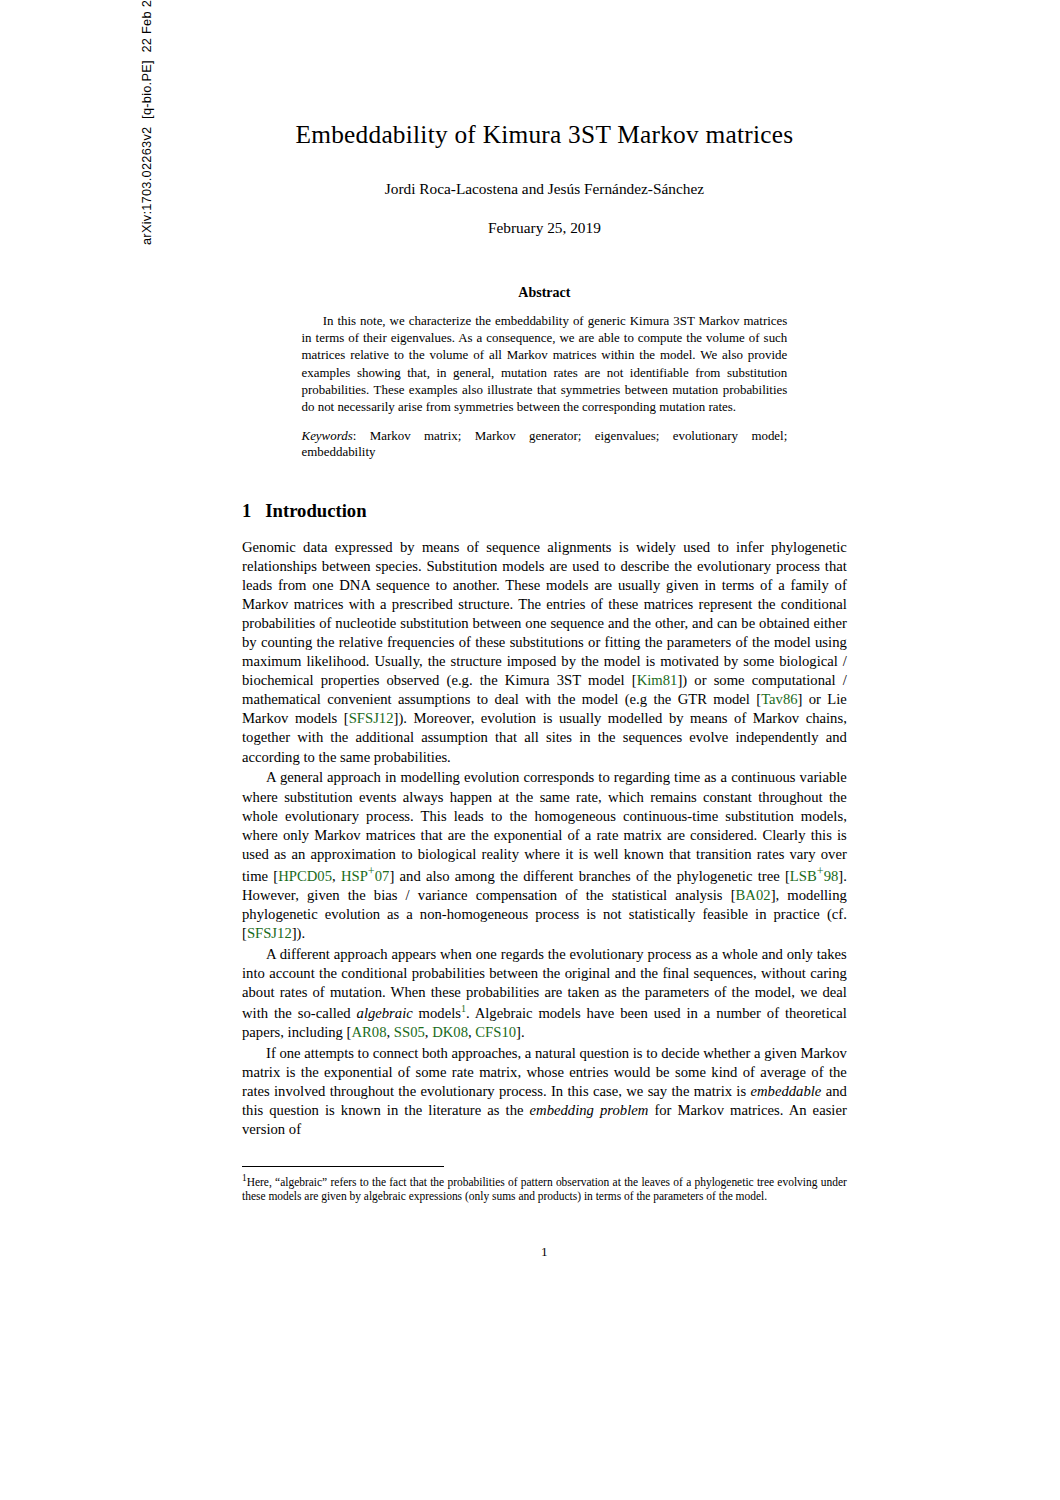arXiv:1703.02263v2 [q-bio.PE] 22 Feb 2019
Embeddability of Kimura 3ST Markov matrices
Jordi Roca-Lacostena and Jesús Fernández-Sánchez
February 25, 2019
Abstract
In this note, we characterize the embeddability of generic Kimura 3ST Markov matrices in terms of their eigenvalues. As a consequence, we are able to compute the volume of such matrices relative to the volume of all Markov matrices within the model. We also provide examples showing that, in general, mutation rates are not identifiable from substitution probabilities. These examples also illustrate that symmetries between mutation probabilities do not necessarily arise from symmetries between the corresponding mutation rates.
Keywords: Markov matrix; Markov generator; eigenvalues; evolutionary model; embeddability
1 Introduction
Genomic data expressed by means of sequence alignments is widely used to infer phylogenetic relationships between species. Substitution models are used to describe the evolutionary process that leads from one DNA sequence to another. These models are usually given in terms of a family of Markov matrices with a prescribed structure. The entries of these matrices represent the conditional probabilities of nucleotide substitution between one sequence and the other, and can be obtained either by counting the relative frequencies of these substitutions or fitting the parameters of the model using maximum likelihood. Usually, the structure imposed by the model is motivated by some biological / biochemical properties observed (e.g. the Kimura 3ST model [Kim81]) or some computational / mathematical convenient assumptions to deal with the model (e.g the GTR model [Tav86] or Lie Markov models [SFSJ12]). Moreover, evolution is usually modelled by means of Markov chains, together with the additional assumption that all sites in the sequences evolve independently and according to the same probabilities.
A general approach in modelling evolution corresponds to regarding time as a continuous variable where substitution events always happen at the same rate, which remains constant throughout the whole evolutionary process. This leads to the homogeneous continuous-time substitution models, where only Markov matrices that are the exponential of a rate matrix are considered. Clearly this is used as an approximation to biological reality where it is well known that transition rates vary over time [HPCD05, HSP+07] and also among the different branches of the phylogenetic tree [LSB+98]. However, given the bias / variance compensation of the statistical analysis [BA02], modelling phylogenetic evolution as a non-homogeneous process is not statistically feasible in practice (cf. [SFSJ12]).
A different approach appears when one regards the evolutionary process as a whole and only takes into account the conditional probabilities between the original and the final sequences, without caring about rates of mutation. When these probabilities are taken as the parameters of the model, we deal with the so-called algebraic models1. Algebraic models have been used in a number of theoretical papers, including [AR08, SS05, DK08, CFS10].
If one attempts to connect both approaches, a natural question is to decide whether a given Markov matrix is the exponential of some rate matrix, whose entries would be some kind of average of the rates involved throughout the evolutionary process. In this case, we say the matrix is embeddable and this question is known in the literature as the embedding problem for Markov matrices. An easier version of
1 Here, “algebraic” refers to the fact that the probabilities of pattern observation at the leaves of a phylogenetic tree evolving under these models are given by algebraic expressions (only sums and products) in terms of the parameters of the model.
1